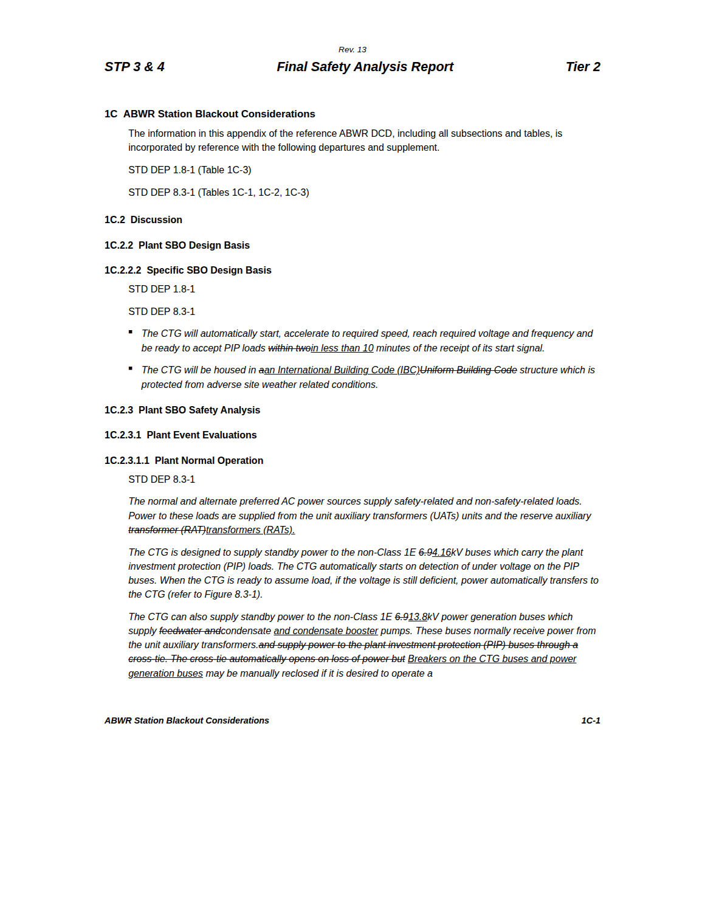Rev. 13
STP 3 & 4 Final Safety Analysis Report Tier 2
1C ABWR Station Blackout Considerations
The information in this appendix of the reference ABWR DCD, including all subsections and tables, is incorporated by reference with the following departures and supplement.
STD DEP 1.8-1 (Table 1C-3)
STD DEP 8.3-1 (Tables 1C-1, 1C-2, 1C-3)
1C.2 Discussion
1C.2.2 Plant SBO Design Basis
1C.2.2.2 Specific SBO Design Basis
STD DEP 1.8-1
STD DEP 8.3-1
The CTG will automatically start, accelerate to required speed, reach required voltage and frequency and be ready to accept PIP loads within two in less than 10 minutes of the receipt of its start signal.
The CTG will be housed in aan International Building Code (IBC) Uniform Building Code structure which is protected from adverse site weather related conditions.
1C.2.3 Plant SBO Safety Analysis
1C.2.3.1 Plant Event Evaluations
1C.2.3.1.1 Plant Normal Operation
STD DEP 8.3-1
The normal and alternate preferred AC power sources supply safety-related and non-safety-related loads. Power to these loads are supplied from the unit auxiliary transformers (UATs) units and the reserve auxiliary transformer (RAT) transformers (RATs).
The CTG is designed to supply standby power to the non-Class 1E 6.94.16kV buses which carry the plant investment protection (PIP) loads. The CTG automatically starts on detection of under voltage on the PIP buses. When the CTG is ready to assume load, if the voltage is still deficient, power automatically transfers to the CTG (refer to Figure 8.3-1).
The CTG can also supply standby power to the non-Class 1E 6.913.8kV power generation buses which supply feedwater andcondensate and condensate booster pumps. These buses normally receive power from the unit auxiliary transformers.and supply power to the plant investment protection (PIP) buses through a cross-tie. The cross-tie automatically opens on loss of power but Breakers on the CTG buses and power generation buses may be manually reclosed if it is desired to operate a
ABWR Station Blackout Considerations 1C-1